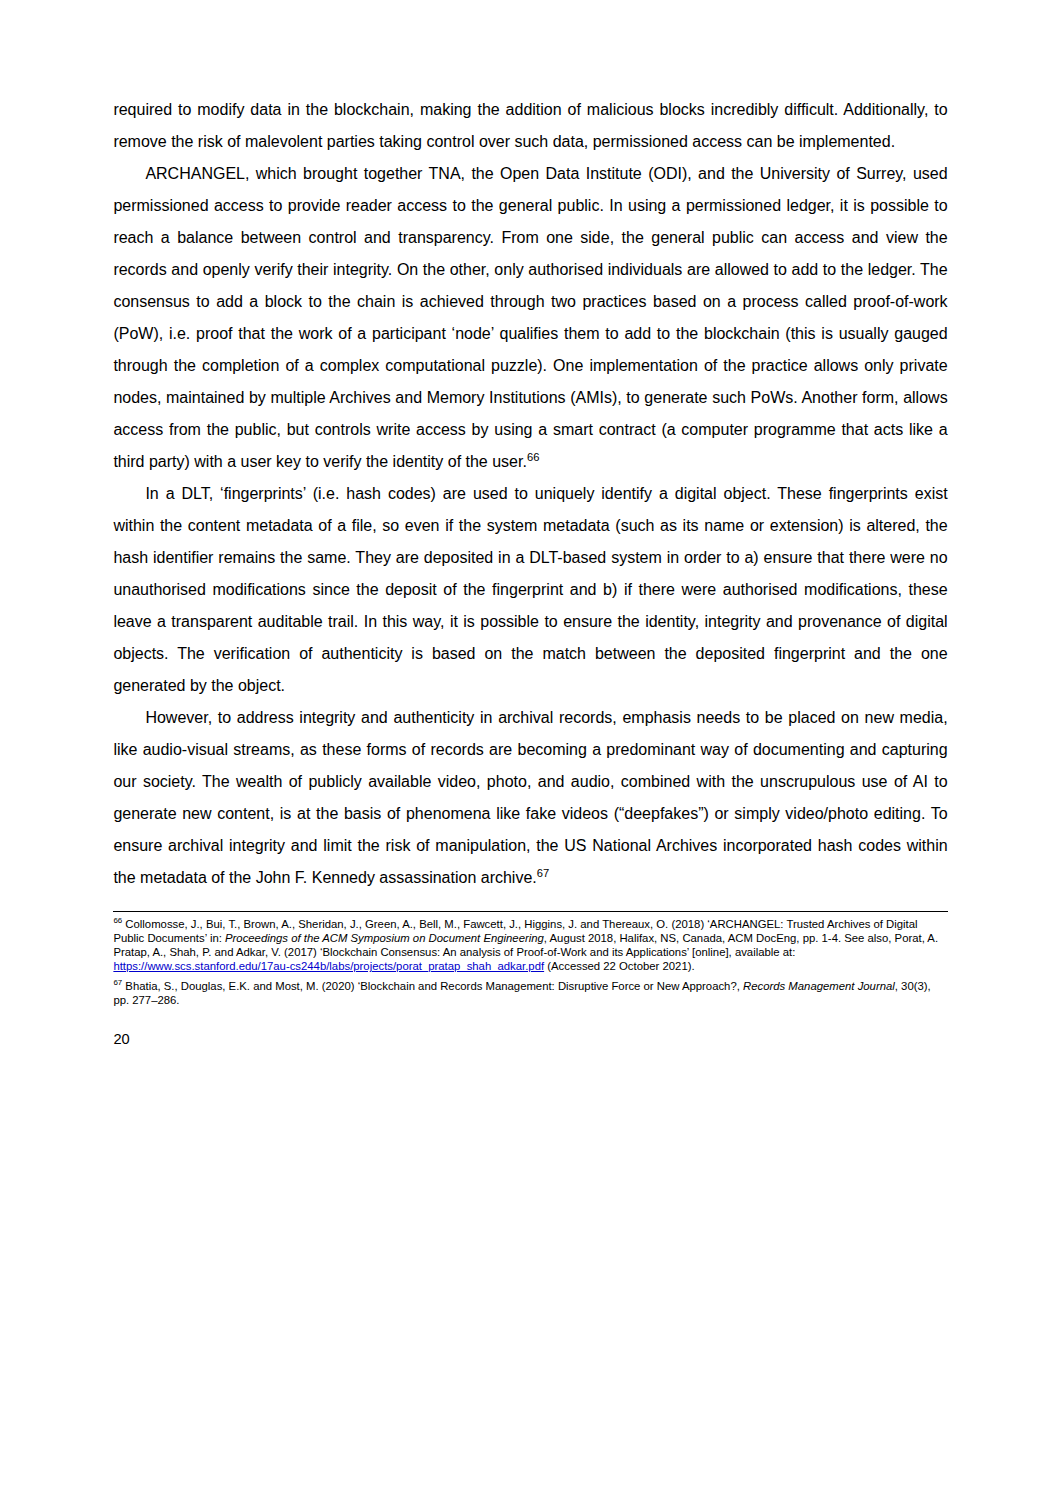required to modify data in the blockchain, making the addition of malicious blocks incredibly difficult. Additionally, to remove the risk of malevolent parties taking control over such data, permissioned access can be implemented.
ARCHANGEL, which brought together TNA, the Open Data Institute (ODI), and the University of Surrey, used permissioned access to provide reader access to the general public. In using a permissioned ledger, it is possible to reach a balance between control and transparency. From one side, the general public can access and view the records and openly verify their integrity. On the other, only authorised individuals are allowed to add to the ledger. The consensus to add a block to the chain is achieved through two practices based on a process called proof-of-work (PoW), i.e. proof that the work of a participant ‘node’ qualifies them to add to the blockchain (this is usually gauged through the completion of a complex computational puzzle). One implementation of the practice allows only private nodes, maintained by multiple Archives and Memory Institutions (AMIs), to generate such PoWs. Another form, allows access from the public, but controls write access by using a smart contract (a computer programme that acts like a third party) with a user key to verify the identity of the user.66
In a DLT, ‘fingerprints’ (i.e. hash codes) are used to uniquely identify a digital object. These fingerprints exist within the content metadata of a file, so even if the system metadata (such as its name or extension) is altered, the hash identifier remains the same. They are deposited in a DLT-based system in order to a) ensure that there were no unauthorised modifications since the deposit of the fingerprint and b) if there were authorised modifications, these leave a transparent auditable trail. In this way, it is possible to ensure the identity, integrity and provenance of digital objects. The verification of authenticity is based on the match between the deposited fingerprint and the one generated by the object.
However, to address integrity and authenticity in archival records, emphasis needs to be placed on new media, like audio-visual streams, as these forms of records are becoming a predominant way of documenting and capturing our society. The wealth of publicly available video, photo, and audio, combined with the unscrupulous use of AI to generate new content, is at the basis of phenomena like fake videos (“deepfakes”) or simply video/photo editing. To ensure archival integrity and limit the risk of manipulation, the US National Archives incorporated hash codes within the metadata of the John F. Kennedy assassination archive.67
66 Collomosse, J., Bui, T., Brown, A., Sheridan, J., Green, A., Bell, M., Fawcett, J., Higgins, J. and Thereaux, O. (2018) ‘ARCHANGEL: Trusted Archives of Digital Public Documents’ in: Proceedings of the ACM Symposium on Document Engineering, August 2018, Halifax, NS, Canada, ACM DocEng, pp. 1-4. See also, Porat, A. Pratap, A., Shah, P. and Adkar, V. (2017) ‘Blockchain Consensus: An analysis of Proof-of-Work and its Applications’ [online], available at: https://www.scs.stanford.edu/17au-cs244b/labs/projects/porat_pratap_shah_adkar.pdf (Accessed 22 October 2021).
67 Bhatia, S., Douglas, E.K. and Most, M. (2020) ‘Blockchain and Records Management: Disruptive Force or New Approach?, Records Management Journal, 30(3), pp. 277–286.
20